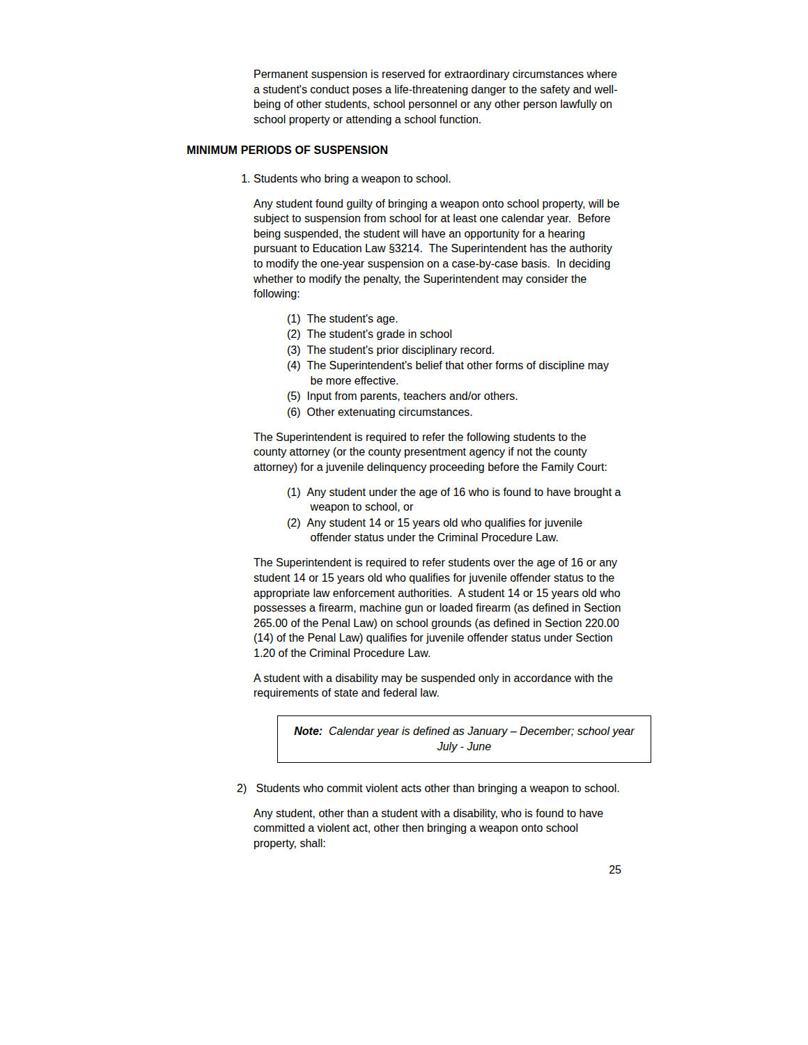Permanent suspension is reserved for extraordinary circumstances where a student's conduct poses a life-threatening danger to the safety and well-being of other students, school personnel or any other person lawfully on school property or attending a school function.
MINIMUM PERIODS OF SUSPENSION
Students who bring a weapon to school.
Any student found guilty of bringing a weapon onto school property, will be subject to suspension from school for at least one calendar year. Before being suspended, the student will have an opportunity for a hearing pursuant to Education Law §3214. The Superintendent has the authority to modify the one-year suspension on a case-by-case basis. In deciding whether to modify the penalty, the Superintendent may consider the following:
The student's age.
The student's grade in school
The student's prior disciplinary record.
The Superintendent's belief that other forms of discipline may be more effective.
Input from parents, teachers and/or others.
Other extenuating circumstances.
The Superintendent is required to refer the following students to the county attorney (or the county presentment agency if not the county attorney) for a juvenile delinquency proceeding before the Family Court:
Any student under the age of 16 who is found to have brought a weapon to school, or
Any student 14 or 15 years old who qualifies for juvenile offender status under the Criminal Procedure Law.
The Superintendent is required to refer students over the age of 16 or any student 14 or 15 years old who qualifies for juvenile offender status to the appropriate law enforcement authorities. A student 14 or 15 years old who possesses a firearm, machine gun or loaded firearm (as defined in Section 265.00 of the Penal Law) on school grounds (as defined in Section 220.00 (14) of the Penal Law) qualifies for juvenile offender status under Section 1.20 of the Criminal Procedure Law.
A student with a disability may be suspended only in accordance with the requirements of state and federal law.
Note: Calendar year is defined as January – December; school year July - June
2) Students who commit violent acts other than bringing a weapon to school.
Any student, other than a student with a disability, who is found to have committed a violent act, other then bringing a weapon onto school property, shall:
25